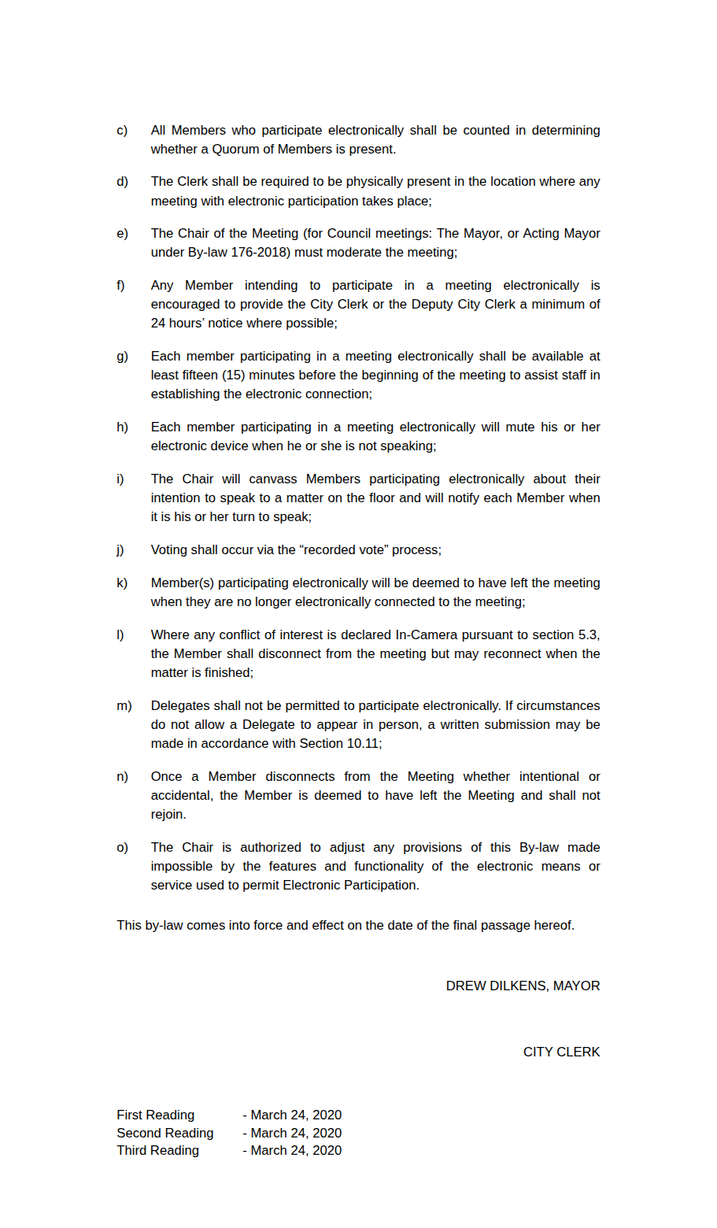c) All Members who participate electronically shall be counted in determining whether a Quorum of Members is present.
d) The Clerk shall be required to be physically present in the location where any meeting with electronic participation takes place;
e) The Chair of the Meeting (for Council meetings: The Mayor, or Acting Mayor under By-law 176-2018) must moderate the meeting;
f) Any Member intending to participate in a meeting electronically is encouraged to provide the City Clerk or the Deputy City Clerk a minimum of 24 hours’ notice where possible;
g) Each member participating in a meeting electronically shall be available at least fifteen (15) minutes before the beginning of the meeting to assist staff in establishing the electronic connection;
h) Each member participating in a meeting electronically will mute his or her electronic device when he or she is not speaking;
i) The Chair will canvass Members participating electronically about their intention to speak to a matter on the floor and will notify each Member when it is his or her turn to speak;
j) Voting shall occur via the “recorded vote” process;
k) Member(s) participating electronically will be deemed to have left the meeting when they are no longer electronically connected to the meeting;
l) Where any conflict of interest is declared In-Camera pursuant to section 5.3, the Member shall disconnect from the meeting but may reconnect when the matter is finished;
m) Delegates shall not be permitted to participate electronically. If circumstances do not allow a Delegate to appear in person, a written submission may be made in accordance with Section 10.11;
n) Once a Member disconnects from the Meeting whether intentional or accidental, the Member is deemed to have left the Meeting and shall not rejoin.
o) The Chair is authorized to adjust any provisions of this By-law made impossible by the features and functionality of the electronic means or service used to permit Electronic Participation.
This by-law comes into force and effect on the date of the final passage hereof.
DREW DILKENS, MAYOR
CITY CLERK
First Reading- March 24, 2020
Second Reading- March 24, 2020
Third Reading- March 24, 2020